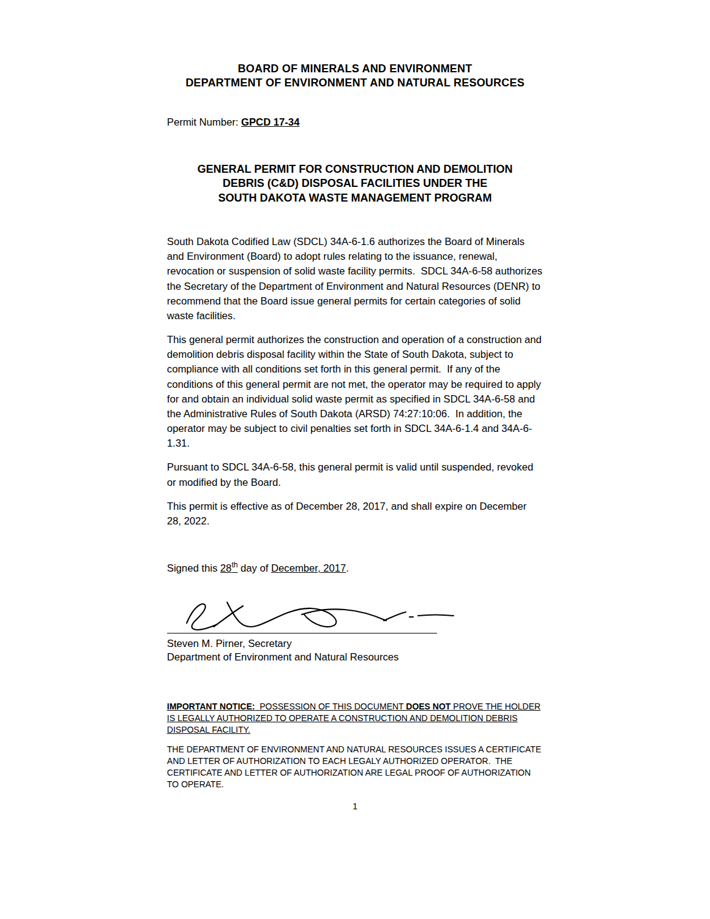BOARD OF MINERALS AND ENVIRONMENT
DEPARTMENT OF ENVIRONMENT AND NATURAL RESOURCES
Permit Number: GPCD 17-34
GENERAL PERMIT FOR CONSTRUCTION AND DEMOLITION
DEBRIS (C&D) DISPOSAL FACILITIES UNDER THE
SOUTH DAKOTA WASTE MANAGEMENT PROGRAM
South Dakota Codified Law (SDCL) 34A-6-1.6 authorizes the Board of Minerals and Environment (Board) to adopt rules relating to the issuance, renewal, revocation or suspension of solid waste facility permits. SDCL 34A-6-58 authorizes the Secretary of the Department of Environment and Natural Resources (DENR) to recommend that the Board issue general permits for certain categories of solid waste facilities.
This general permit authorizes the construction and operation of a construction and demolition debris disposal facility within the State of South Dakota, subject to compliance with all conditions set forth in this general permit. If any of the conditions of this general permit are not met, the operator may be required to apply for and obtain an individual solid waste permit as specified in SDCL 34A-6-58 and the Administrative Rules of South Dakota (ARSD) 74:27:10:06. In addition, the operator may be subject to civil penalties set forth in SDCL 34A-6-1.4 and 34A-6-1.31.
Pursuant to SDCL 34A-6-58, this general permit is valid until suspended, revoked or modified by the Board.
This permit is effective as of December 28, 2017, and shall expire on December 28, 2022.
Signed this 28th day of December, 2017.
Steven M. Pirner, Secretary
Department of Environment and Natural Resources
IMPORTANT NOTICE: POSSESSION OF THIS DOCUMENT DOES NOT PROVE THE HOLDER IS LEGALLY AUTHORIZED TO OPERATE A CONSTRUCTION AND DEMOLITION DEBRIS DISPOSAL FACILITY.
THE DEPARTMENT OF ENVIRONMENT AND NATURAL RESOURCES ISSUES A CERTIFICATE AND LETTER OF AUTHORIZATION TO EACH LEGALY AUTHORIZED OPERATOR. THE CERTIFICATE AND LETTER OF AUTHORIZATION ARE LEGAL PROOF OF AUTHORIZATION TO OPERATE.
1